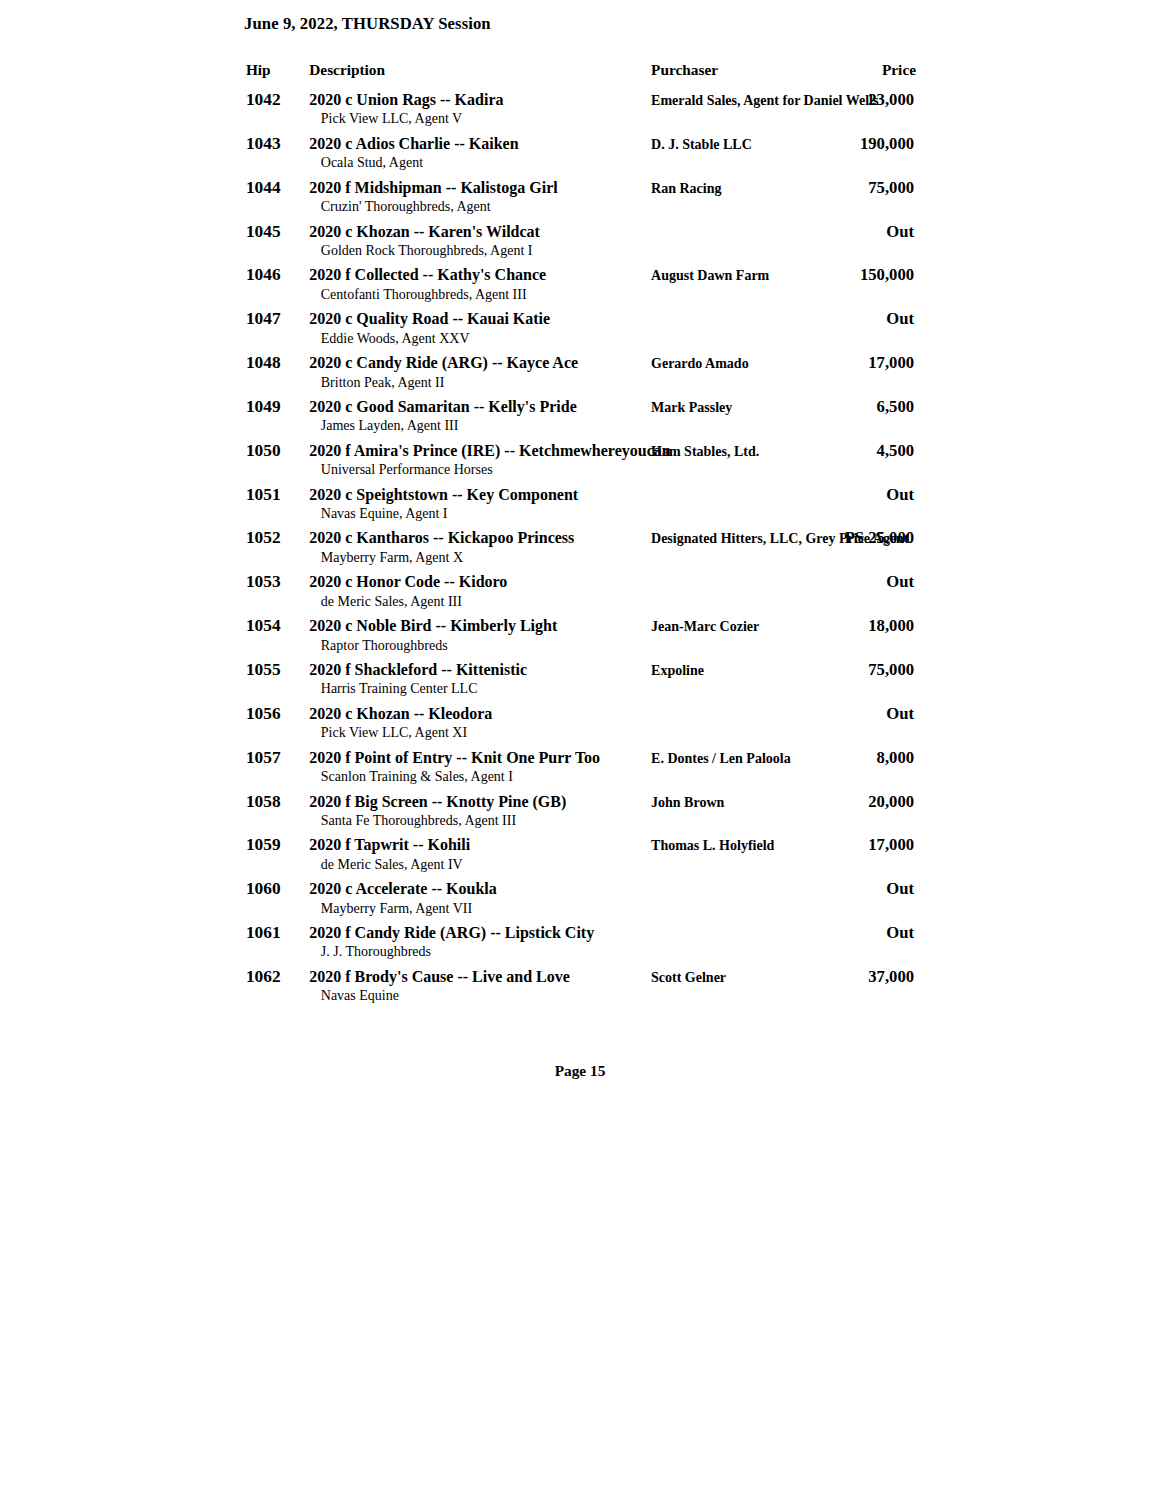June 9, 2022, THURSDAY Session
| Hip | Description | Purchaser | Price |
| --- | --- | --- | --- |
| 1042 | 2020 c Union Rags -- Kadira | Emerald Sales, Agent for Daniel Wells | 23,000 |
| | Pick View LLC, Agent V |
| 1043 | 2020 c Adios Charlie -- Kaiken | D. J. Stable LLC | 190,000 |
| | Ocala Stud, Agent |
| 1044 | 2020 f Midshipman -- Kalistoga Girl | Ran Racing | 75,000 |
| | Cruzin' Thoroughbreds, Agent |
| 1045 | 2020 c Khozan -- Karen's Wildcat | | Out |
| | Golden Rock Thoroughbreds, Agent I |
| 1046 | 2020 f Collected -- Kathy's Chance | August Dawn Farm | 150,000 |
| | Centofanti Thoroughbreds, Agent III |
| 1047 | 2020 c Quality Road -- Kauai Katie | | Out |
| | Eddie Woods, Agent XXV |
| 1048 | 2020 c Candy Ride (ARG) -- Kayce Ace | Gerardo Amado | 17,000 |
| | Britton Peak, Agent II |
| 1049 | 2020 c Good Samaritan -- Kelly's Pride | Mark Passley | 6,500 |
| | James Layden, Agent III |
| 1050 | 2020 f Amira's Prince (IRE) -- Ketchmewhereyoucan | Ham Stables, Ltd. | 4,500 |
| | Universal Performance Horses |
| 1051 | 2020 c Speightstown -- Key Component | | Out |
| | Navas Equine, Agent I |
| 1052 | 2020 c Kantharos -- Kickapoo Princess | Designated Hitters, LLC, Grey Price Agent | PS 25,000 |
| | Mayberry Farm, Agent X |
| 1053 | 2020 c Honor Code -- Kidoro | | Out |
| | de Meric Sales, Agent III |
| 1054 | 2020 c Noble Bird -- Kimberly Light | Jean-Marc Cozier | 18,000 |
| | Raptor Thoroughbreds |
| 1055 | 2020 f Shackleford -- Kittenistic | Expoline | 75,000 |
| | Harris Training Center LLC |
| 1056 | 2020 c Khozan -- Kleodora | | Out |
| | Pick View LLC, Agent XI |
| 1057 | 2020 f Point of Entry -- Knit One Purr Too | E. Dontes / Len Paloola | 8,000 |
| | Scanlon Training & Sales, Agent I |
| 1058 | 2020 f Big Screen -- Knotty Pine (GB) | John Brown | 20,000 |
| | Santa Fe Thoroughbreds, Agent III |
| 1059 | 2020 f Tapwrit -- Kohili | Thomas L. Holyfield | 17,000 |
| | de Meric Sales, Agent IV |
| 1060 | 2020 c Accelerate -- Koukla | | Out |
| | Mayberry Farm, Agent VII |
| 1061 | 2020 f Candy Ride (ARG) -- Lipstick City | | Out |
| | J. J. Thoroughbreds |
| 1062 | 2020 f Brody's Cause -- Live and Love | Scott Gelner | 37,000 |
| | Navas Equine |
Page 15